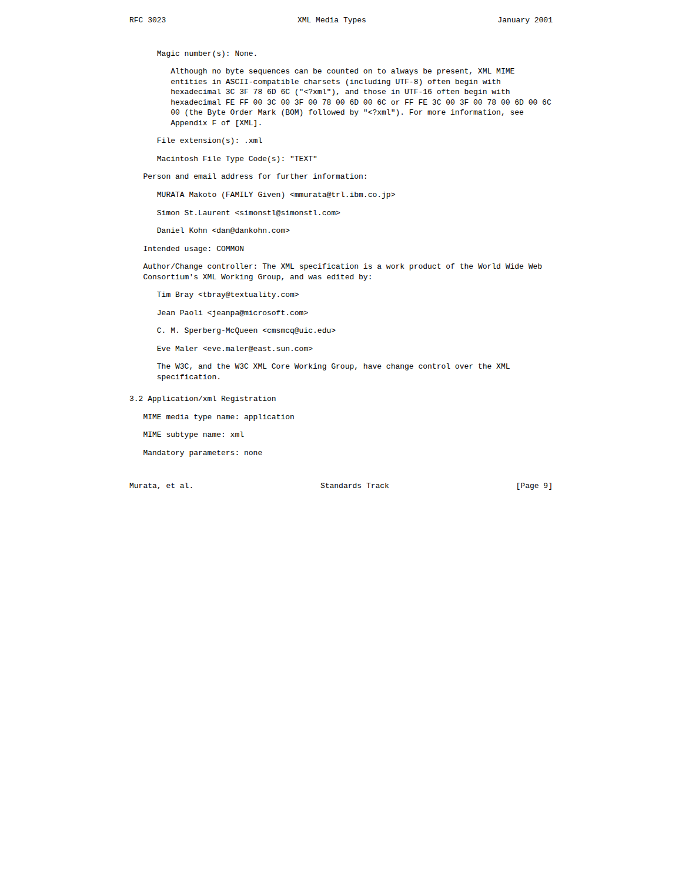RFC 3023 XML Media Types January 2001
Magic number(s): None.
Although no byte sequences can be counted on to always be present, XML MIME entities in ASCII-compatible charsets (including UTF-8) often begin with hexadecimal 3C 3F 78 6D 6C ("<?xml"), and those in UTF-16 often begin with hexadecimal FE FF 00 3C 00 3F 00 78 00 6D 00 6C or FF FE 3C 00 3F 00 78 00 6D 00 6C 00 (the Byte Order Mark (BOM) followed by "<?xml"). For more information, see Appendix F of [XML].
File extension(s): .xml
Macintosh File Type Code(s): "TEXT"
Person and email address for further information:
MURATA Makoto (FAMILY Given) <mmurata@trl.ibm.co.jp>
Simon St.Laurent <simonstl@simonstl.com>
Daniel Kohn <dan@dankohn.com>
Intended usage: COMMON
Author/Change controller: The XML specification is a work product of the World Wide Web Consortium's XML Working Group, and was edited by:
Tim Bray <tbray@textuality.com>
Jean Paoli <jeanpa@microsoft.com>
C. M. Sperberg-McQueen <cmsmcq@uic.edu>
Eve Maler <eve.maler@east.sun.com>
The W3C, and the W3C XML Core Working Group, have change control over the XML specification.
3.2 Application/xml Registration
MIME media type name: application
MIME subtype name: xml
Mandatory parameters: none
Murata, et al. Standards Track [Page 9]